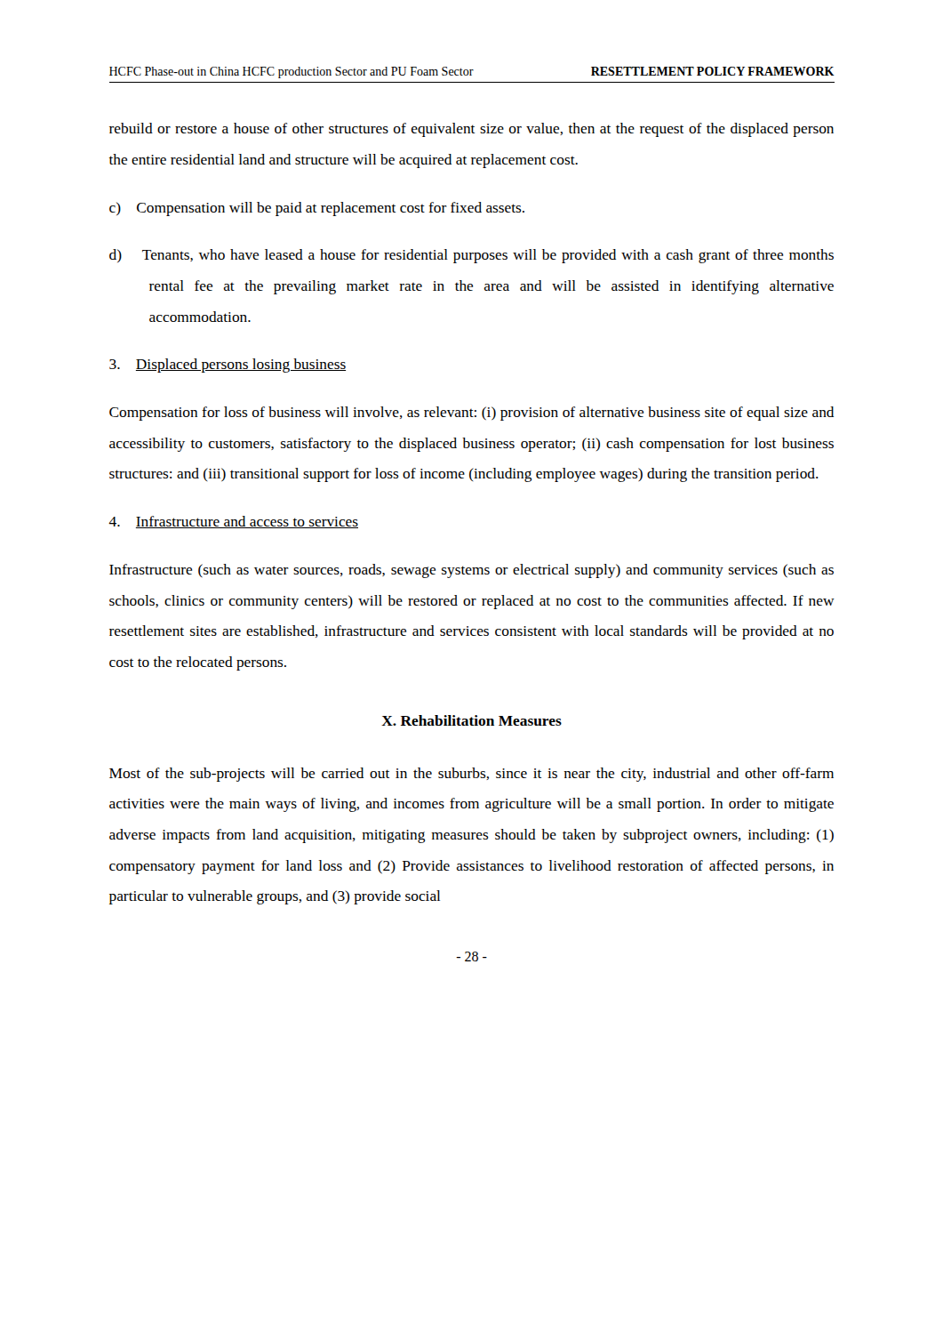HCFC Phase-out in China HCFC production Sector and PU Foam Sector
RESETTLEMENT POLICY FRAMEWORK
rebuild or restore a house of other structures of equivalent size or value, then at the request of the displaced person the entire residential land and structure will be acquired at replacement cost.
c) Compensation will be paid at replacement cost for fixed assets.
d) Tenants, who have leased a house for residential purposes will be provided with a cash grant of three months rental fee at the prevailing market rate in the area and will be assisted in identifying alternative accommodation.
3. Displaced persons losing business
Compensation for loss of business will involve, as relevant: (i) provision of alternative business site of equal size and accessibility to customers, satisfactory to the displaced business operator; (ii) cash compensation for lost business structures: and (iii) transitional support for loss of income (including employee wages) during the transition period.
4. Infrastructure and access to services
Infrastructure (such as water sources, roads, sewage systems or electrical supply) and community services (such as schools, clinics or community centers) will be restored or replaced at no cost to the communities affected. If new resettlement sites are established, infrastructure and services consistent with local standards will be provided at no cost to the relocated persons.
X. Rehabilitation Measures
Most of the sub-projects will be carried out in the suburbs, since it is near the city, industrial and other off-farm activities were the main ways of living, and incomes from agriculture will be a small portion. In order to mitigate adverse impacts from land acquisition, mitigating measures should be taken by subproject owners, including: (1) compensatory payment for land loss and (2) Provide assistances to livelihood restoration of affected persons, in particular to vulnerable groups, and (3) provide social
- 28 -